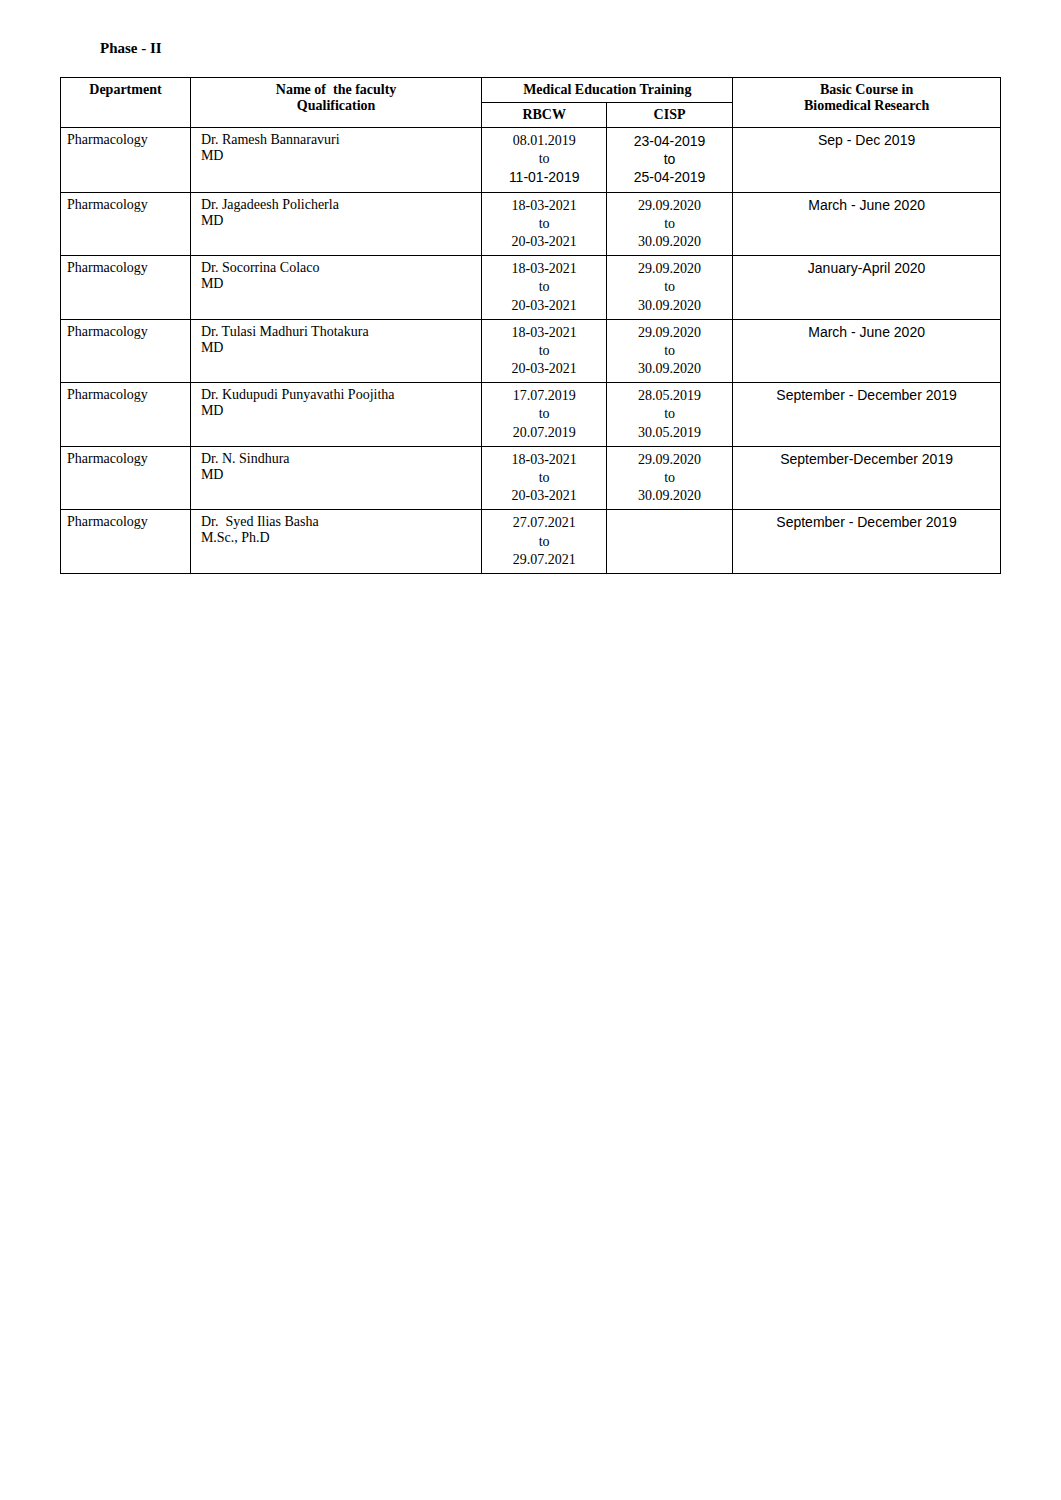Phase - II
| Department | Name of the faculty Qualification | Medical Education Training | Basic Course in Biomedical Research |
| --- | --- | --- | --- |
| RBCW | CISP |
| Pharmacology | Dr. Ramesh Bannaravuri MD | 08.01.2019 to 11-01-2019 | 23-04-2019 to 25-04-2019 | Sep - Dec 2019 |
| Pharmacology | Dr. Jagadeesh Policherla MD | 18-03-2021 to 20-03-2021 | 29.09.2020 to 30.09.2020 | March - June 2020 |
| Pharmacology | Dr. Socorrina Colaco MD | 18-03-2021 to 20-03-2021 | 29.09.2020 to 30.09.2020 | January-April 2020 |
| Pharmacology | Dr. Tulasi Madhuri Thotakura MD | 18-03-2021 to 20-03-2021 | 29.09.2020 to 30.09.2020 | March - June 2020 |
| Pharmacology | Dr. Kudupudi Punyavathi Poojitha MD | 17.07.2019 to 20.07.2019 | 28.05.2019 to 30.05.2019 | September - December 2019 |
| Pharmacology | Dr. N. Sindhura MD | 18-03-2021 to 20-03-2021 | 29.09.2020 to 30.09.2020 | September-December 2019 |
| Pharmacology | Dr. Syed Ilias Basha M.Sc., Ph.D | 27.07.2021 to 29.07.2021 | | September - December 2019 |